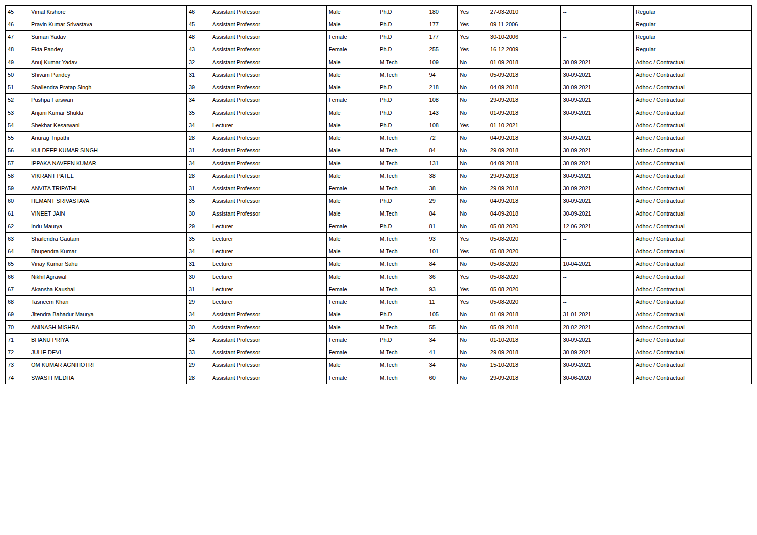| 45 | Vimal Kishore | 46 | Assistant Professor | Male | Ph.D | 180 | Yes | 27-03-2010 | -- | Regular |
| 46 | Pravin Kumar Srivastava | 45 | Assistant Professor | Male | Ph.D | 177 | Yes | 09-11-2006 | -- | Regular |
| 47 | Suman Yadav | 48 | Assistant Professor | Female | Ph.D | 177 | Yes | 30-10-2006 | -- | Regular |
| 48 | Ekta Pandey | 43 | Assistant Professor | Female | Ph.D | 255 | Yes | 16-12-2009 | -- | Regular |
| 49 | Anuj Kumar Yadav | 32 | Assistant Professor | Male | M.Tech | 109 | No | 01-09-2018 | 30-09-2021 | Adhoc / Contractual |
| 50 | Shivam Pandey | 31 | Assistant Professor | Male | M.Tech | 94 | No | 05-09-2018 | 30-09-2021 | Adhoc / Contractual |
| 51 | Shailendra Pratap Singh | 39 | Assistant Professor | Male | Ph.D | 218 | No | 04-09-2018 | 30-09-2021 | Adhoc / Contractual |
| 52 | Pushpa Farswan | 34 | Assistant Professor | Female | Ph.D | 108 | No | 29-09-2018 | 30-09-2021 | Adhoc / Contractual |
| 53 | Anjani Kumar Shukla | 35 | Assistant Professor | Male | Ph.D | 143 | No | 01-09-2018 | 30-09-2021 | Adhoc / Contractual |
| 54 | Shekhar Kesarwani | 34 | Lecturer | Male | Ph.D | 108 | Yes | 01-10-2021 | -- | Adhoc / Contractual |
| 55 | Anurag Tripathi | 28 | Assistant Professor | Male | M.Tech | 72 | No | 04-09-2018 | 30-09-2021 | Adhoc / Contractual |
| 56 | KULDEEP KUMAR SINGH | 31 | Assistant Professor | Male | M.Tech | 84 | No | 29-09-2018 | 30-09-2021 | Adhoc / Contractual |
| 57 | IPPAKA NAVEEN KUMAR | 34 | Assistant Professor | Male | M.Tech | 131 | No | 04-09-2018 | 30-09-2021 | Adhoc / Contractual |
| 58 | VIKRANT PATEL | 28 | Assistant Professor | Male | M.Tech | 38 | No | 29-09-2018 | 30-09-2021 | Adhoc / Contractual |
| 59 | ANVITA TRIPATHI | 31 | Assistant Professor | Female | M.Tech | 38 | No | 29-09-2018 | 30-09-2021 | Adhoc / Contractual |
| 60 | HEMANT SRIVASTAVA | 35 | Assistant Professor | Male | Ph.D | 29 | No | 04-09-2018 | 30-09-2021 | Adhoc / Contractual |
| 61 | VINEET JAIN | 30 | Assistant Professor | Male | M.Tech | 84 | No | 04-09-2018 | 30-09-2021 | Adhoc / Contractual |
| 62 | Indu Maurya | 29 | Lecturer | Female | Ph.D | 81 | No | 05-08-2020 | 12-06-2021 | Adhoc / Contractual |
| 63 | Shailendra Gautam | 35 | Lecturer | Male | M.Tech | 93 | Yes | 05-08-2020 | -- | Adhoc / Contractual |
| 64 | Bhupendra Kumar | 34 | Lecturer | Male | M.Tech | 101 | Yes | 05-08-2020 | -- | Adhoc / Contractual |
| 65 | Vinay Kumar Sahu | 31 | Lecturer | Male | M.Tech | 84 | No | 05-08-2020 | 10-04-2021 | Adhoc / Contractual |
| 66 | Nikhil Agrawal | 30 | Lecturer | Male | M.Tech | 36 | Yes | 05-08-2020 | -- | Adhoc / Contractual |
| 67 | Akansha Kaushal | 31 | Lecturer | Female | M.Tech | 93 | Yes | 05-08-2020 | -- | Adhoc / Contractual |
| 68 | Tasneem Khan | 29 | Lecturer | Female | M.Tech | 11 | Yes | 05-08-2020 | -- | Adhoc / Contractual |
| 69 | Jitendra Bahadur Maurya | 34 | Assistant Professor | Male | Ph.D | 105 | No | 01-09-2018 | 31-01-2021 | Adhoc / Contractual |
| 70 | ANINASH MISHRA | 30 | Assistant Professor | Male | M.Tech | 55 | No | 05-09-2018 | 28-02-2021 | Adhoc / Contractual |
| 71 | BHANU PRIYA | 34 | Assistant Professor | Female | Ph.D | 34 | No | 01-10-2018 | 30-09-2021 | Adhoc / Contractual |
| 72 | JULIE DEVI | 33 | Assistant Professor | Female | M.Tech | 41 | No | 29-09-2018 | 30-09-2021 | Adhoc / Contractual |
| 73 | OM KUMAR AGNIHOTRI | 29 | Assistant Professor | Male | M.Tech | 34 | No | 15-10-2018 | 30-09-2021 | Adhoc / Contractual |
| 74 | SWASTI MEDHA | 28 | Assistant Professor | Female | M.Tech | 60 | No | 29-09-2018 | 30-06-2020 | Adhoc / Contractual |